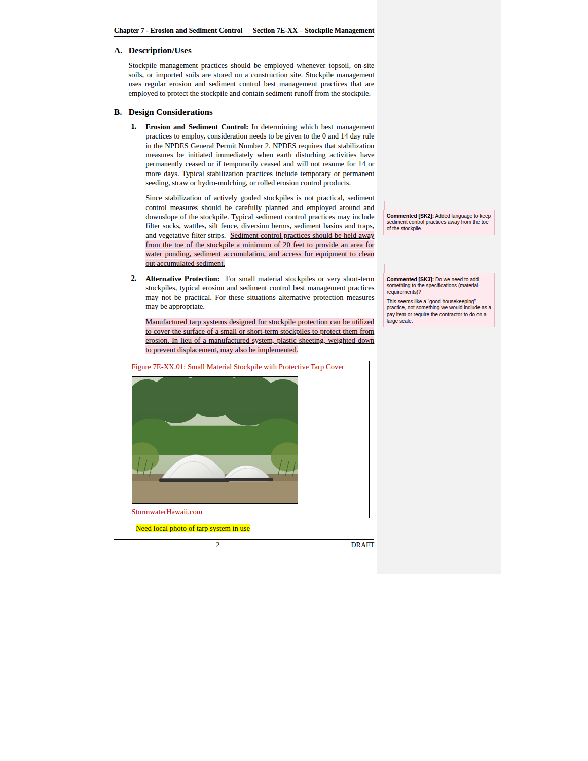Chapter 7 - Erosion and Sediment Control Section 7E-XX – Stockpile Management
A. Description/Uses
Stockpile management practices should be employed whenever topsoil, on-site soils, or imported soils are stored on a construction site. Stockpile management uses regular erosion and sediment control best management practices that are employed to protect the stockpile and contain sediment runoff from the stockpile.
B. Design Considerations
1.
Erosion and Sediment Control: In determining which best management practices to employ, consideration needs to be given to the 0 and 14 day rule in the NPDES General Permit Number 2. NPDES requires that stabilization measures be initiated immediately when earth disturbing activities have permanently ceased or if temporarily ceased and will not resume for 14 or more days. Typical stabilization practices include temporary or permanent seeding, straw or hydro-mulching, or rolled erosion control products.
Since stabilization of actively graded stockpiles is not practical, sediment control measures should be carefully planned and employed around and downslope of the stockpile. Typical sediment control practices may include filter socks, wattles, silt fence, diversion berms, sediment basins and traps, and vegetative filter strips. Sediment control practices should be held away from the toe of the stockpile a minimum of 20 feet to provide an area for water ponding, sediment accumulation, and access for equipment to clean out accumulated sediment.
2.
Alternative Protection: For small material stockpiles or very short-term stockpiles, typical erosion and sediment control best management practices may not be practical. For these situations alternative protection measures may be appropriate.
Manufactured tarp systems designed for stockpile protection can be utilized to cover the surface of a small or short-term stockpiles to protect them from erosion. In lieu of a manufactured system, plastic sheeting, weighted down to prevent displacement, may also be implemented.
Figure 7E-XX.01: Small Material Stockpile with Protective Tarp Cover
StormwaterHawaii.com
Need local photo of tarp system in use
Commented [SK2]: Added language to keep sediment control practices away from the toe of the stockpile.
Commented [SK3]: Do we need to add something to the specifications (material requirements)?
This seems like a “good housekeeping” practice, not something we would include as a pay item or require the contractor to do on a large scale.
2 DRAFT